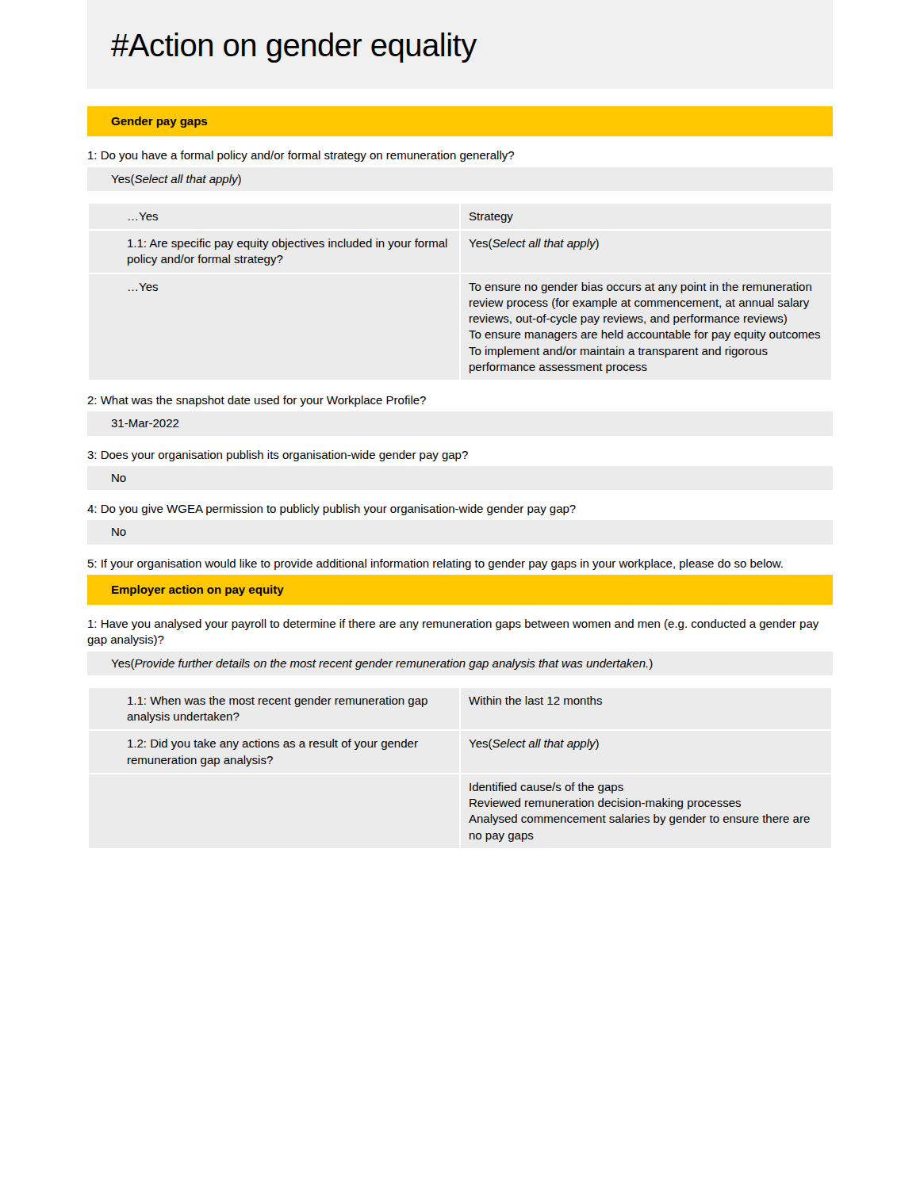#Action on gender equality
Gender pay gaps
1: Do you have a formal policy and/or formal strategy on remuneration generally?
Yes(Select all that apply)
| …Yes | Strategy |
| 1.1: Are specific pay equity objectives included in your formal policy and/or formal strategy? | Yes( Select all that apply ) |
| …Yes | To ensure no gender bias occurs at any point in the remuneration review process (for example at commencement, at annual salary reviews, out-of-cycle pay reviews, and performance reviews) To ensure managers are held accountable for pay equity outcomes To implement and/or maintain a transparent and rigorous performance assessment process |
2: What was the snapshot date used for your Workplace Profile?
31-Mar-2022
3: Does your organisation publish its organisation-wide gender pay gap?
No
4: Do you give WGEA permission to publicly publish your organisation-wide gender pay gap?
No
5: If your organisation would like to provide additional information relating to gender pay gaps in your workplace, please do so below.
Employer action on pay equity
1: Have you analysed your payroll to determine if there are any remuneration gaps between women and men (e.g. conducted a gender pay gap analysis)?
Yes(Provide further details on the most recent gender remuneration gap analysis that was undertaken.)
| 1.1: When was the most recent gender remuneration gap analysis undertaken? | Within the last 12 months |
| 1.2: Did you take any actions as a result of your gender remuneration gap analysis? | Yes( Select all that apply ) |
| | Identified cause/s of the gaps Reviewed remuneration decision-making processes Analysed commencement salaries by gender to ensure there are no pay gaps |